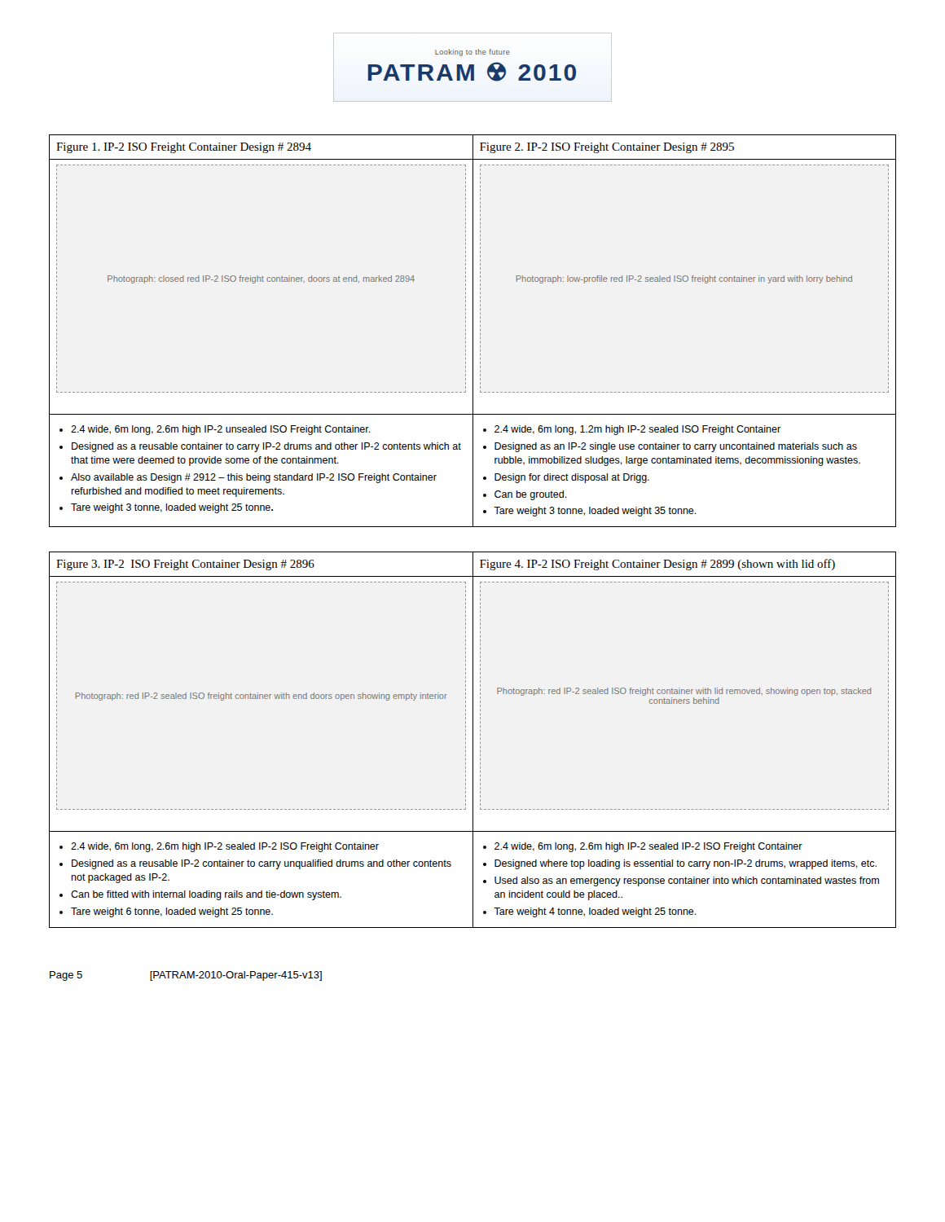Looking to the future PATRAM ☢ 2010
| Figure 1. IP-2 ISO Freight Container Design # 2894 | Figure 2. IP-2 ISO Freight Container Design # 2895 |
| Photograph: closed red IP-2 ISO freight container, doors at end, marked 2894 | Photograph: low-profile red IP-2 sealed ISO freight container in yard with lorry behind |
| 2.4 wide, 6m long, 2.6m high IP-2 unsealed ISO Freight Container. Designed as a reusable container to carry IP-2 drums and other IP-2 contents which at that time were deemed to provide some of the containment. Also available as Design # 2912 – this being standard IP-2 ISO Freight Container refurbished and modified to meet requirements. Tare weight 3 tonne, loaded weight 25 tonne . | 2.4 wide, 6m long, 1.2m high IP-2 sealed ISO Freight Container Designed as an IP-2 single use container to carry uncontained materials such as rubble, immobilized sludges, large contaminated items, decommissioning wastes. Design for direct disposal at Drigg. Can be grouted. Tare weight 3 tonne, loaded weight 35 tonne. |
| Figure 3. IP-2 ISO Freight Container Design # 2896 | Figure 4. IP-2 ISO Freight Container Design # 2899 (shown with lid off) |
| Photograph: red IP-2 sealed ISO freight container with end doors open showing empty interior | Photograph: red IP-2 sealed ISO freight container with lid removed, showing open top, stacked containers behind |
| 2.4 wide, 6m long, 2.6m high IP-2 sealed IP-2 ISO Freight Container Designed as a reusable IP-2 container to carry unqualified drums and other contents not packaged as IP-2. Can be fitted with internal loading rails and tie-down system. Tare weight 6 tonne, loaded weight 25 tonne. | 2.4 wide, 6m long, 2.6m high IP-2 sealed IP-2 ISO Freight Container Designed where top loading is essential to carry non-IP-2 drums, wrapped items, etc. Used also as an emergency response container into which contaminated wastes from an incident could be placed.. Tare weight 4 tonne, loaded weight 25 tonne. |
Page 5 [PATRAM-2010-Oral-Paper-415-v13]